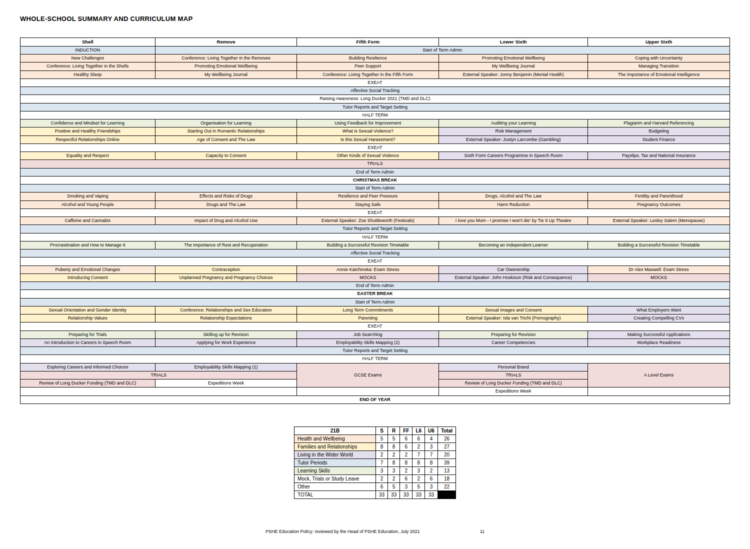WHOLE-SCHOOL SUMMARY AND CURRICULUM MAP
| Shell | Remove | Fifth Form | Lower Sixth | Upper Sixth |
| --- | --- | --- | --- | --- |
| INDUCTION | Start of Term Admin |
| New Challenges | Conference: Living Together in the Removes | Building Resilience | Promoting Emotional Wellbeing | Coping with Uncertainty |
| Conference: Living Together in the Shells | Promoting Emotional Wellbeing | Peer Support | My Wellbeing Journal | Managing Transition |
| Healthy Sleep | My Wellbeing Journal | Conference: Living Together in the Fifth Form | External Speaker: Jonny Benjamin (Mental Health) | The Importance of Emotional Intelligence |
| EXEAT |
| Affective Social Tracking |
| Raising Awareness: Long Ducker 2021 (TMD and DLC) |
| Tutor Reports and Target Setting |
| HALF TERM |
| Confidence and Mindset for Learning | Organisation for Learning | Using Feedback for Improvement | Auditing your Learning | Plagiarim and Harvard Referencing |
| Positive and Healthy Friendships | Starting Out in Romantic Relationships | What is Sexual Violence? | Risk Management | Budgeting |
| Respectful Relationships Online | Age of Consent and The Law | Is this Sexual Harassment? | External Speaker: Justyn Larcombe (Gambling) | Student Finance |
| EXEAT |
| Equality and Respect | Capacity to Consent | Other Kinds of Sexual Violence | Sixth Form Careers Programme in Speech Room | Payslips, Tax and National Insurance |
| TRIALS |
| End of Term Admin |
| CHRISTMAS BREAK |
| Start of Term Admin |
| Smoking and Vaping | Effects and Risks of Drugs | Resilience and Peer Pressure | Drugs, Alcohol and The Law | Fertility and Parenthood |
| Alcohol and Young People | Drugs and The Law | Staying Safe | Harm Reduction | Pregnancy Outcomes |
| EXEAT |
| Caffeine and Cannabis | Impact of Drug and Alcohol Use | External Speaker: Zoe Shuttleworth (Festivals) | I love you Mum - I promise I won't die' by Tie It Up Theatre | External Speaker: Lesley Salem (Menopause) |
| Tutor Reports and Target Setting |
| HALF TERM |
| Procrastination and How to Manage It | The Importance of Rest and Recuperation | Building a Successful Revision Timetable | Becoming an Independent Learner | Building a Successful Revision Timetable |
| Affective Social Tracking |
| EXEAT |
| Puberty and Emotional Changes | Contraception | Annie Katchinska: Exam Stress | Car Owenership | Dr Alex Maxwell: Exam Stress |
| Introducing Consent | Unplanned Pregnancy and Pregnancy Choices | MOCKS | External Speaker: John Hoskison (Risk and Consequence) | MOCKS |
| End of Term Admin |
| EASTER BREAK |
| Start of Term Admin |
| Sexual Orientation and Gender Identity | Conference: Relationships and Sex Education | Long Term Commitments | Sexual Images and Consent | What Employers Want |
| Relationship Values | Relationship Expectations | Parenting | External Speaker: Isla van Tricht (Pornography) | Creating Compelling CVs |
| EXEAT |
| Preparing for Trials | Skilling up for Revision | Job Searching | Preparing for Revision | Making Successful Applications |
| An Introduction to Careers in Speech Room | Applying for Work Experience | Employability Skills Mapping (2) | Career Competencies | Workplace Readiness |
| Tutor Reports and Target Setting |
| HALF TERM |
| Exploring Careers and Informed Choices | Employability Skills Mapping (1) | GCSE Exams | Personal Brand | A Level Exams |
| TRIALS | TRIALS |
| Review of Long Ducker Funding (TMD and DLC) | Expeditions Week | Review of Long Ducker Funding (TMD and DLC) |
| | | Expeditions Week | |
| END OF YEAR |
| 21B | S | R | FF | L6 | U6 | Total |
| --- | --- | --- | --- | --- | --- | --- |
| Health and Wellbeing | 5 | 5 | 6 | 6 | 4 | 26 |
| Families and Relationships | 8 | 8 | 6 | 2 | 3 | 27 |
| Living in the Wider World | 2 | 2 | 2 | 7 | 7 | 20 |
| Tutor Periods | 7 | 8 | 8 | 8 | 8 | 39 |
| Learning Skills | 3 | 3 | 2 | 3 | 2 | 13 |
| Mock, Trials or Study Leave | 2 | 2 | 6 | 2 | 6 | 18 |
| Other | 6 | 5 | 3 | 5 | 3 | 22 |
| TOTAL | 33 | 33 | 33 | 33 | 33 | |
PSHE Education Policy: reviewed by the Head of PSHE Education, July 202111